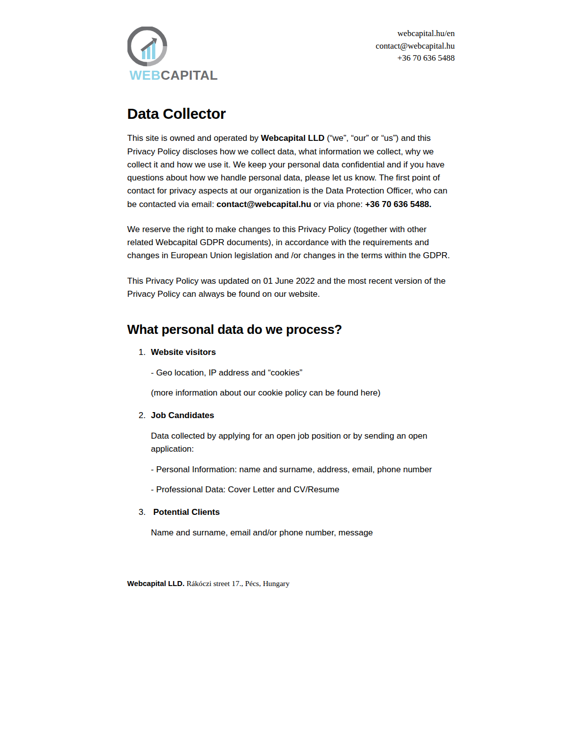WEBCAPITAL
webcapital.hu/en
contact@webcapital.hu
+36 70 636 5488
Data Collector
This site is owned and operated by Webcapital LLD (“we”, “our” or “us”) and this Privacy Policy discloses how we collect data, what information we collect, why we collect it and how we use it. We keep your personal data confidential and if you have questions about how we handle personal data, please let us know. The first point of contact for privacy aspects at our organization is the Data Protection Officer, who can be contacted via email: contact@webcapital.hu or via phone: +36 70 636 5488.
We reserve the right to make changes to this Privacy Policy (together with other related Webcapital GDPR documents), in accordance with the requirements and changes in European Union legislation and /or changes in the terms within the GDPR.
This Privacy Policy was updated on 01 June 2022 and the most recent version of the Privacy Policy can always be found on our website.
What personal data do we process?
Website visitors
- Geo location, IP address and “cookies”
(more information about our cookie policy can be found here)
Job Candidates
Data collected by applying for an open job position or by sending an open application:
- Personal Information: name and surname, address, email, phone number
- Professional Data: Cover Letter and CV/Resume
Potential Clients
Name and surname, email and/or phone number, message
Webcapital LLD. Rákóczi street 17., Pécs, Hungary